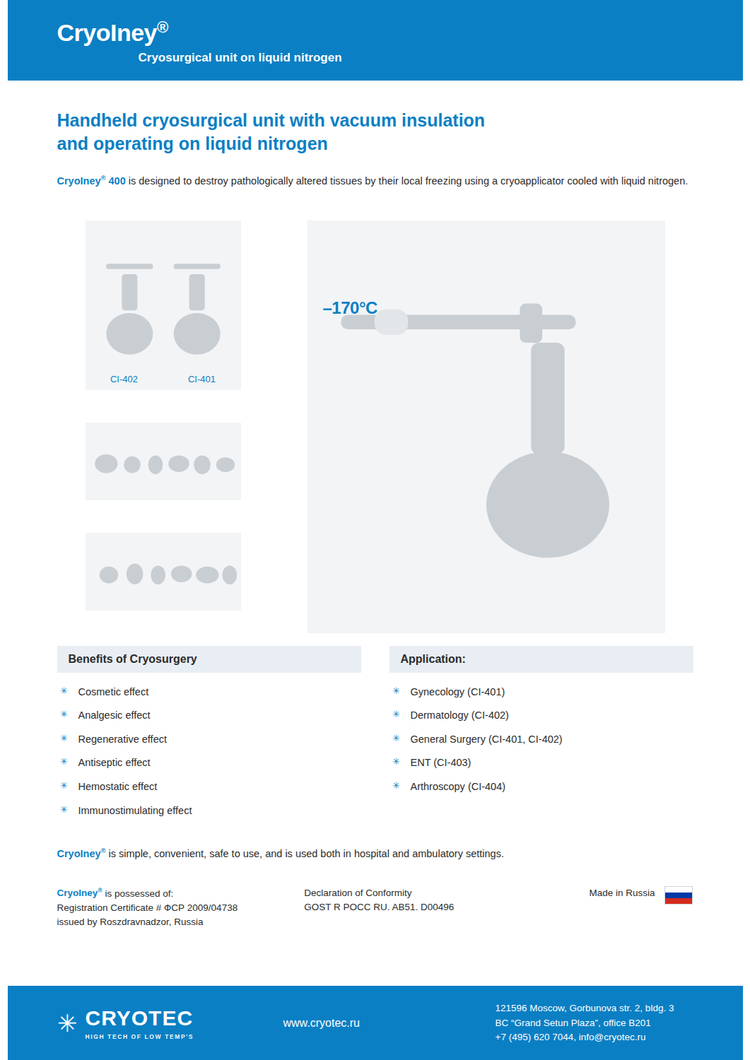CryoIney®
Cryosurgical unit on liquid nitrogen
Handheld cryosurgical unit with vacuum insulation
and operating on liquid nitrogen
CryoIney® 400 is designed to destroy pathologically altered tissues by their local freezing using a cryoapplicator cooled with liquid nitrogen.
CI-402 CI-401
–170°C
Benefits of Cryosurgery
Cosmetic effect
Analgesic effect
Regenerative effect
Antiseptic effect
Hemostatic effect
Immunostimulating effect
Application:
Gynecology (CI-401)
Dermatology (CI-402)
General Surgery (CI-401, CI-402)
ENT (CI-403)
Arthroscopy (CI-404)
CryoIney® is simple, convenient, safe to use, and is used both in hospital and ambulatory settings.
CryoIney® is possessed of:
Registration Certificate # ФСР 2009/04738
issued by Roszdravnadzor, Russia
Declaration of Conformity
GOST R POCC RU. AB51. D00496
Made in Russia
✳ CRYOTEC HIGH TECH OF LOW TEMP'S
www.cryotec.ru
121596 Moscow, Gorbunova str. 2, bldg. 3
BC “Grand Setun Plaza”, office B201
+7 (495) 620 7044, info@cryotec.ru